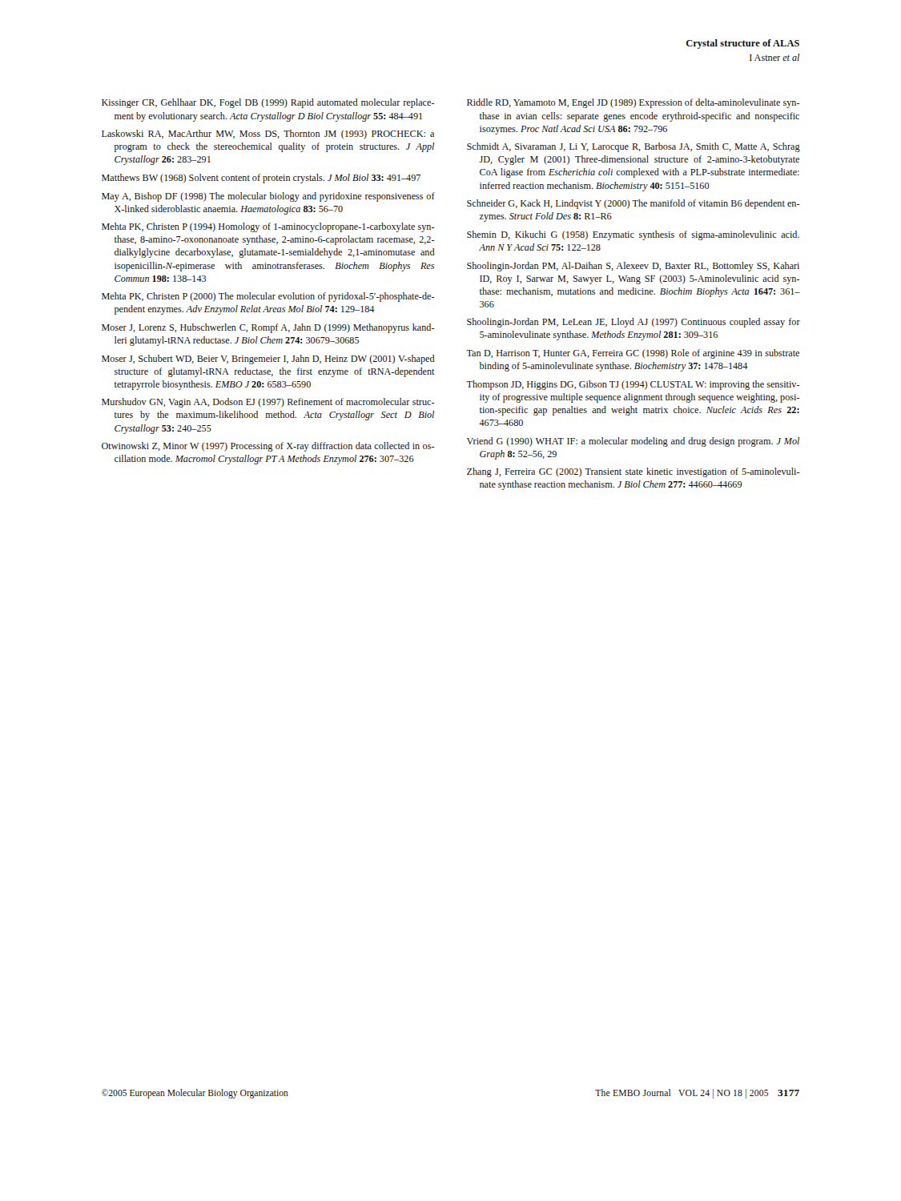Crystal structure of ALAS
I Astner et al
Kissinger CR, Gehlhaar DK, Fogel DB (1999) Rapid automated molecular replacement by evolutionary search. Acta Crystallogr D Biol Crystallogr 55: 484–491
Laskowski RA, MacArthur MW, Moss DS, Thornton JM (1993) PROCHECK: a program to check the stereochemical quality of protein structures. J Appl Crystallogr 26: 283–291
Matthews BW (1968) Solvent content of protein crystals. J Mol Biol 33: 491–497
May A, Bishop DF (1998) The molecular biology and pyridoxine responsiveness of X-linked sideroblastic anaemia. Haematologica 83: 56–70
Mehta PK, Christen P (1994) Homology of 1-aminocyclopropane-1-carboxylate synthase, 8-amino-7-oxononanoate synthase, 2-amino-6-caprolactam racemase, 2,2-dialkylglycine decarboxylase, glutamate-1-semialdehyde 2,1-aminomutase and isopenicillin-N-epimerase with aminotransferases. Biochem Biophys Res Commun 198: 138–143
Mehta PK, Christen P (2000) The molecular evolution of pyridoxal-5′-phosphate-dependent enzymes. Adv Enzymol Relat Areas Mol Biol 74: 129–184
Moser J, Lorenz S, Hubschwerlen C, Rompf A, Jahn D (1999) Methanopyrus kandleri glutamyl-tRNA reductase. J Biol Chem 274: 30679–30685
Moser J, Schubert WD, Beier V, Bringemeier I, Jahn D, Heinz DW (2001) V-shaped structure of glutamyl-tRNA reductase, the first enzyme of tRNA-dependent tetrapyrrole biosynthesis. EMBO J 20: 6583–6590
Murshudov GN, Vagin AA, Dodson EJ (1997) Refinement of macromolecular structures by the maximum-likelihood method. Acta Crystallogr Sect D Biol Crystallogr 53: 240–255
Otwinowski Z, Minor W (1997) Processing of X-ray diffraction data collected in oscillation mode. Macromol Crystallogr PT A Methods Enzymol 276: 307–326
Riddle RD, Yamamoto M, Engel JD (1989) Expression of delta-aminolevulinate synthase in avian cells: separate genes encode erythroid-specific and nonspecific isozymes. Proc Natl Acad Sci USA 86: 792–796
Schmidt A, Sivaraman J, Li Y, Larocque R, Barbosa JA, Smith C, Matte A, Schrag JD, Cygler M (2001) Three-dimensional structure of 2-amino-3-ketobutyrate CoA ligase from Escherichia coli complexed with a PLP-substrate intermediate: inferred reaction mechanism. Biochemistry 40: 5151–5160
Schneider G, Kack H, Lindqvist Y (2000) The manifold of vitamin B6 dependent enzymes. Struct Fold Des 8: R1–R6
Shemin D, Kikuchi G (1958) Enzymatic synthesis of sigma-aminolevulinic acid. Ann N Y Acad Sci 75: 122–128
Shoolingin-Jordan PM, Al-Daihan S, Alexeev D, Baxter RL, Bottomley SS, Kahari ID, Roy I, Sarwar M, Sawyer L, Wang SF (2003) 5-Aminolevulinic acid synthase: mechanism, mutations and medicine. Biochim Biophys Acta 1647: 361–366
Shoolingin-Jordan PM, LeLean JE, Lloyd AJ (1997) Continuous coupled assay for 5-aminolevulinate synthase. Methods Enzymol 281: 309–316
Tan D, Harrison T, Hunter GA, Ferreira GC (1998) Role of arginine 439 in substrate binding of 5-aminolevulinate synthase. Biochemistry 37: 1478–1484
Thompson JD, Higgins DG, Gibson TJ (1994) CLUSTAL W: improving the sensitivity of progressive multiple sequence alignment through sequence weighting, position-specific gap penalties and weight matrix choice. Nucleic Acids Res 22: 4673–4680
Vriend G (1990) WHAT IF: a molecular modeling and drug design program. J Mol Graph 8: 52–56, 29
Zhang J, Ferreira GC (2002) Transient state kinetic investigation of 5-aminolevulinate synthase reaction mechanism. J Biol Chem 277: 44660–44669
©2005 European Molecular Biology Organization
The EMBO Journal VOL 24 | NO 18 | 2005 3177